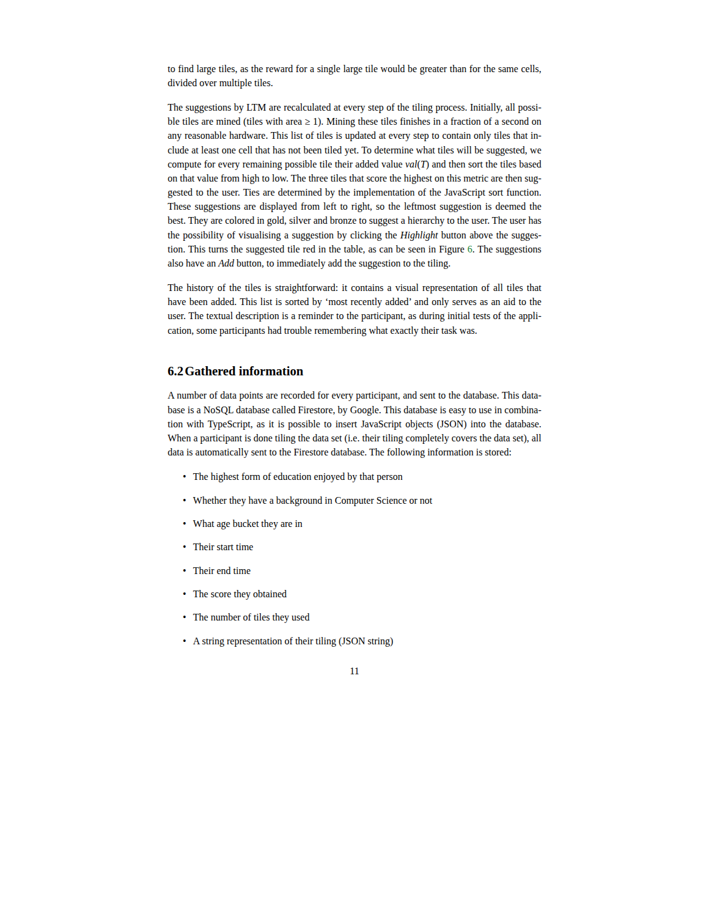to find large tiles, as the reward for a single large tile would be greater than for the same cells, divided over multiple tiles.
The suggestions by LTM are recalculated at every step of the tiling process. Initially, all possible tiles are mined (tiles with area ≥ 1). Mining these tiles finishes in a fraction of a second on any reasonable hardware. This list of tiles is updated at every step to contain only tiles that include at least one cell that has not been tiled yet. To determine what tiles will be suggested, we compute for every remaining possible tile their added value val(T) and then sort the tiles based on that value from high to low. The three tiles that score the highest on this metric are then suggested to the user. Ties are determined by the implementation of the JavaScript sort function. These suggestions are displayed from left to right, so the leftmost suggestion is deemed the best. They are colored in gold, silver and bronze to suggest a hierarchy to the user. The user has the possibility of visualising a suggestion by clicking the Highlight button above the suggestion. This turns the suggested tile red in the table, as can be seen in Figure 6. The suggestions also have an Add button, to immediately add the suggestion to the tiling.
The history of the tiles is straightforward: it contains a visual representation of all tiles that have been added. This list is sorted by ‘most recently added’ and only serves as an aid to the user. The textual description is a reminder to the participant, as during initial tests of the application, some participants had trouble remembering what exactly their task was.
6.2 Gathered information
A number of data points are recorded for every participant, and sent to the database. This database is a NoSQL database called Firestore, by Google. This database is easy to use in combination with TypeScript, as it is possible to insert JavaScript objects (JSON) into the database. When a participant is done tiling the data set (i.e. their tiling completely covers the data set), all data is automatically sent to the Firestore database. The following information is stored:
The highest form of education enjoyed by that person
Whether they have a background in Computer Science or not
What age bucket they are in
Their start time
Their end time
The score they obtained
The number of tiles they used
A string representation of their tiling (JSON string)
11